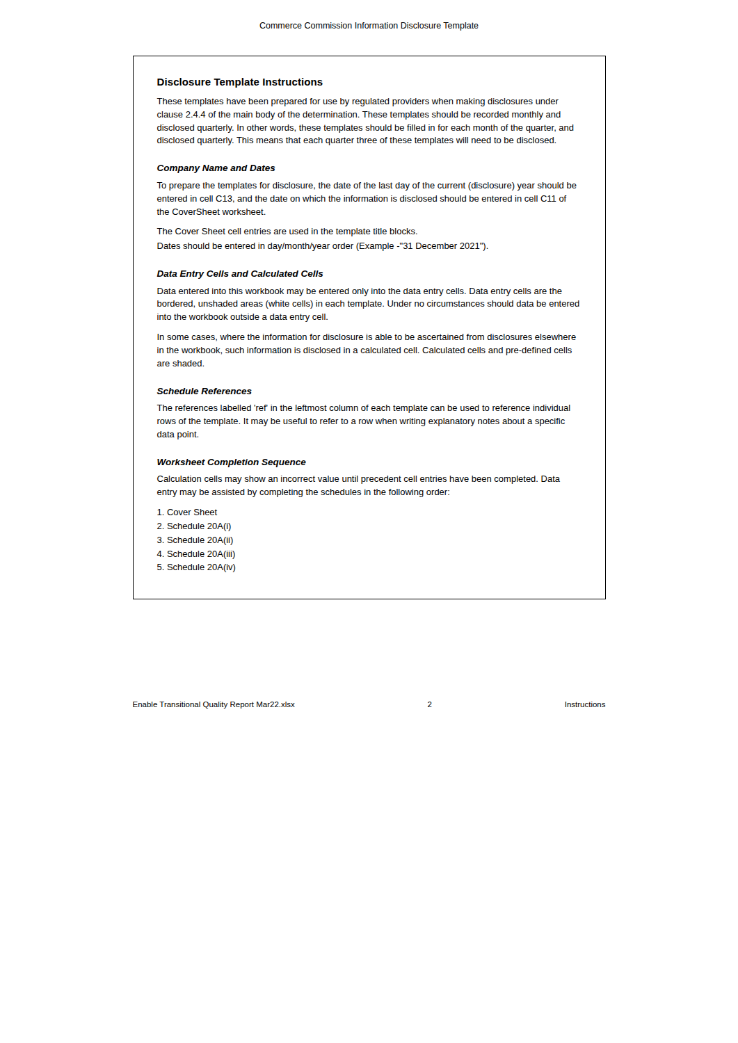Commerce Commission Information Disclosure Template
Disclosure Template Instructions
These templates have been prepared for use by regulated providers when making disclosures under clause 2.4.4 of the main body of the determination. These templates should be recorded monthly and disclosed quarterly. In other words, these templates should be filled in for each month of the quarter, and disclosed quarterly. This means that each quarter three of these templates will need to be disclosed.
Company Name and Dates
To prepare the templates for disclosure, the date of the last day of the current (disclosure) year should be entered in cell C13, and the date on which the information is disclosed should be entered in cell C11 of the CoverSheet worksheet.
The Cover Sheet cell entries are used in the template title blocks.
Dates should be entered in day/month/year order (Example -"31 December 2021").
Data Entry Cells and Calculated Cells
Data entered into this workbook may be entered only into the data entry cells. Data entry cells are the bordered, unshaded areas (white cells) in each template. Under no circumstances should data be entered into the workbook outside a data entry cell.
In some cases, where the information for disclosure is able to be ascertained from disclosures elsewhere in the workbook, such information is disclosed in a calculated cell. Calculated cells and pre-defined cells are shaded.
Schedule References
The references labelled 'ref' in the leftmost column of each template can be used to reference individual rows of the template. It may be useful to refer to a row when writing explanatory notes about a specific data point.
Worksheet Completion Sequence
Calculation cells may show an incorrect value until precedent cell entries have been completed. Data entry may be assisted by completing the schedules in the following order:
1. Cover Sheet
2. Schedule 20A(i)
3. Schedule 20A(ii)
4. Schedule 20A(iii)
5. Schedule 20A(iv)
Enable Transitional Quality Report Mar22.xlsx
2
Instructions